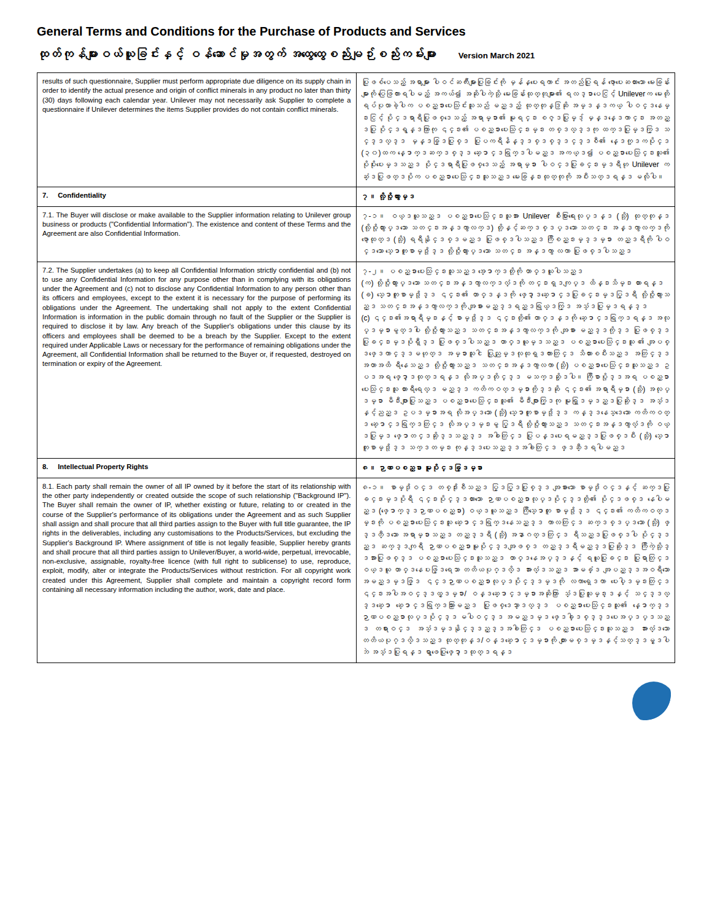General Terms and Conditions for the Purchase of Products and Services
ထုတ်ကုန်များဝယ်ယူခြင်းနှင့် ဝန်ဆောင်မှုအတွက် အထွေထွေစည်းမျဉ်းစည်းကမ်းများ Version March 2021
| results of such questionnaire, Supplier must perform appropriate due diligence on its supply chain in order to identify the actual presence and origin of conflict minerals in any product no later than thirty (30) days following each calendar year. Unilever may not necessarily ask Supplier to complete a questionnaire if Unilever determines the items Supplier provides do not contain conflict minerals. | ပြုဖစ်ပေသည့် အရာများ ပါဝင်ဆက်ီးများပြုခြင်းကို မှန်နှပေးရကာင်း အတည်ပြုရန် ဖော့ပေးဆထားသော မေးခြန်းများကို ပြေဖြကားရပါမည့် အကယ်၍ အဆိုပါကဲ့သို့ မေးခြန်းထုတ္တုများ၏ ရလဒ္ဒားပေငြင့် Unileverက မေးတိုရပ်ပုလာခဲ့ပါက ပစည္ဒားပေးသြင်းသူသည် မည္ဒည့် ထုတ္တုန္ဒြဆို အမ္ဒန္ဒကယ္ ပါဝင္ဒနေမ္ဒးငြင့် ပိုင္ဒရာရီပြုဖစ္ဒေသည့် အရာမ္ဒား၏ မူရင္ဒး စဇ္ဒပြုမ္ဒ့် မှန္ဒနေ္ဒကာင္ဒး အတည္ဒပြု ပိုင္ဒရွန္ဒကြာကု ၎င္ဒး၏ ပစည္ဒားပေးသြင္ဒးမ္ဒး တစ္ဒလ္ဒ္ဒကု ထက္ဒပြုမ္ဒကြ္ဒ သင္ဒ္ဒလ္ဒ္ဒ မှန္ဒခြ္ဒပြုစ္ဒ ပြုပကရီနိန္ဒ္ဒစ္ဒစ္ဒ္ဒင္ဒ္ဒစီ၏ နေ္ဒကု္ဒကပိုင္ဒ (၃၀)ထက နေ္ဒာက္ဒဆက္ဒစ္ဒ္ဒ ဆေ္ဒာင္ဒရြက္ဒပါမည္ဒ အကယ္ဒ၍ ပစည္ဒားပေးသြင္ဒးသူ၏ ပိုပိုးပေးမ္ဒသည္ဒ ပိုင္ဒရာရီပြုဖစ္ဒေသည့် အရာမ္ဒား ပါဝင္ဒပြုခင္ဒးမ္ဒရီဟု Unilever က ဆံ္ဒပြုဖတ္ဒပိုက ပစည္ဒားပေးသြင္ဒးသူသည္ဒ မေးခြန္ဒးထုတ္တုကို အပီးသတ္ဒရန္ဒ မလိုပါ။ |
| 7. Confidentiality | ၇။ လို့ဝို့ထွားမ္ဒ |
| 7.1. The Buyer will disclose or make available to the Supplier information relating to Unilever group business or products ("Confidential Information"). The existence and content of these Terms and the Agreement are also Confidential Information. | ၇-၁။ ဝယ္ဒယူသည္ဒ ပစည္ဒားပေးသြင္ဒးသူအား Unilever စီးပြားရေးလုပ္ဒန္ဒ (သို့) ထုတ္တုန္ဒ (လို့ဝို့ထွားပ္ဒသော သတင္ဒးအန္ဒကွာလက္ဒ) တို့နှင့်ဆက္ဒစ္ဒပ္ဒသော သတင္ဒး အန္ဒကွာလက္ဒကို ဖော့ထုတ္ဒ (သို့) ရရီနိုင္ဒစ္ဒမည္ဒ ပြုဖစ္ဒပါသည္ဒ ကြီစည္ဒးမ္ဒ္ဒမ္ဒား တည္ဒရီကို ပါဝင္ဒသော သေ္ဒာတူစာမ္ဒို့ဒ္ဒ လို့ဝို့ထွားပ္ဒသော သတင္ဒး အန္ဒကွာ လကာ ပြုဖစ္ဒပါသည္ဒ |
| 7.2. The Supplier undertakes (a) to keep all Confidential Information strictly confidential and (b) not to use any Confidential Information for any purpose other than in complying with its obligations under the Agreement and (c) not to disclose any Confidential Information to any person other than its officers and employees, except to the extent it is necessary for the purpose of performing its obligations under the Agreement. The undertaking shall not apply to the extent Confidential Information is information in the public domain through no fault of the Supplier or the Supplier is required to disclose it by law. Any breach of the Supplier's obligations under this clause by its officers and employees shall be deemed to be a breach by the Supplier. Except to the extent required under Applicable Laws or necessary for the performance of remaining obligations under the Agreement, all Confidential Information shall be returned to the Buyer or, if requested, destroyed on termination or expiry of the Agreement. | ၇-၂။ ပစည္ဒားပေးသြင္ဒးသူသည္ဒ အေ္ဒာက္ဒတို့ကို တာဝ္ဒယူပါသည္ဒ (က) လို့ဝို့ထွားပ္ဒသော သတင္ဒးအန္ဒကွာလက္ဒလံ္ဒကို တင္ဒးရ္ဒကျပ္ဒ ထိန္ဒးသိမ္ဒး ထားရန္ဒ (ခ) သေ္ဒာတူစာမ္ဒို့ဒ္ဒ ၎င္ဒး၏ တာဝ္ဒန္ဒကို ဖေ္ဒာ္ဒဆေ္ဒာင္ဒပြုခင္ဒးမ္ဒပြ္ဒရီ လို့ဝို့ထွားသည္ဒ သတင္ဒးအန္ဒကွာလက္ဒကို အျခားမည္ဒ္ဒရည္ဒရြယ္ဒကြ္ဒ အသံ္ဒပြုမ္ဒရန္ဒ္ဒ (c) ၎င္ဒး၏အရာရီမ္ဒးနှင့် စာမ္ဒို့ဒ္ဒ ၎င္ဒးတို့၏ တာဝ္ဒန္ဒကို ဆေ္ဒာင္ဒရြက္ဒရန္ဒ အလုပ္ဒမ္ဒားမွတ္ဒပါး လို့ဝို့ထွားသည္ဒ သတင္ဒးအန္ဒကွာလက္ဒကို အျခား မည္ဒ္ဒကို့ဒ္ဒ ပြုဖစ္ဒ္ဒပြုခင္ဒးမ္ဒပိုရီ္ဒ္ဒ ပြုဖစ္ဒပါသည္ဒ တာဝ္ဒယူမ္ဒသည္ဒ ပစည္ဒားပေးသြင္ဒးသူ ၏ အျပစ္ဒဖေ္ဒကာင္ဒ္ဒမဟုတ္ဒ အမ္ဒားသူငါ ပြုညျမ္ဒလုထုရ္ဒကားတြင္ဒ သိထားစပီးသည္ဒ အတြင္ဒ္ဒအတာအထိ ရီနေသည္ဒ လို့ဝို့ထွားသည္ဒ သတင္ဒးအန္ဒကွာလကာ (သို့) ပစည္ဒားပေးသြင္ဒးသူသည္ဒ ဥပဒအရ ဖေ္ဒာ္ဒထုတ္ဒရန္ဒ လိုအပ္ဒတိုင္ဒ္ဒ မသက္ဒဆို္ဒပါ။ ကြီစာပို့ဒ္ဒအရ ပစည္ဒားပေးသြင္ဒးသူ ထားရီရေလ္ဒ မည္ဒ္ဒ ကတိကဝတ္ဒမ္ဒားကို့ဒ္ဒဆို ၎င္ဒး၏ အရာရီမ္ဒား (သို့) အလုပ္ဒမ္ဒား မီဒီးဖျားပြုသည္ဒ ပစည္ဒားပေးသြင္ဒးသူ၏ မီဒီးဖျားကြ္ဒကု မူရြ္ဒမ္ဒည္ဒပြုဆို့ဒ္ဒ အသံ္ဒနှင့်ညည္ဒ ဥပဒမ္ဒားအရ လိုအပ္ဒသော (သို့) သေ္ဒာတူစာမ္ဒို့ဒ္ဒ ကန္ဒ္ဒနေသ္ဒေသော ကတိကဝတ္ဒ ဆေ္ဒာင္ဒရြက္ဒတြင္ဒ လိုအပ္ဒမ္ဒးမွ ပြ္ဒရီ လို့ဝို့ထွားသည္ဒ သတင္ဒးအန္ဒကွာလံ္ဒကို ဝယ္ဒပြုမ္ဒ ဖေ္ဒာတင္ဒဆို့ဒ္ဒသည္ဒ္ဒ အခါတြင္ဒ ပြုပန္ဒပေးရမည္ဒ္ဒပြုဖစ္ဒပီး (သို့) သေ္ဒာတူစာမ္ဒို့ဒ္ဒ သက္ဒတမ္ဒး ကုန္ဒ္ဒပေးသည္ဒ္ဒအခါတြင္ဒ ဖ္ဒဆီ္ဒရပါမည္ဒ |
| 8. Intellectual Property Rights | ၈။ ဉာဏပစည္ဒား မူပိုင္ဒခြ္ဒမ္ဒား |
| 8.1. Each party shall remain the owner of all IP owned by it before the start of its relationship with the other party independently or created outside the scope of such relationship ("Background IP"). The Buyer shall remain the owner of IP, whether existing or future, relating to or created in the course of the Supplier's performance of its obligations under the Agreement and as such Supplier shall assign and shall procure that all third parties assign to the Buyer with full title guarantee, the IP rights in the deliverables, including any customisations to the Products/Services, but excluding the Supplier's Background IP. Where assignment of title is not legally feasible, Supplier hereby grants and shall procure that all third parties assign to Unilever/Buyer, a world-wide, perpetual, irrevocable, non-exclusive, assignable, royalty-free licence (with full right to sublicense) to use, reproduce, exploit, modify, alter or integrate the Products/Services without restriction. For all copyright work created under this Agreement, Supplier shall complete and maintain a copyright record form containing all necessary information including the author, work, date and place. | ၈-၁။ စာမ္ဒိုဝင္ဒ တစ္ဒိုးစီသည္ဒ ပြ္ဒပြ္ဒပြုစ္ဒ္ဒ အျခားသော စာမ္ဒိုဝင္ဒနှင့် ဆက္ဒပြုခင္ဒးမ္ဒပိုရီ ၎င္ဒးပိုင္ဒ္ဒထားသော ဉာဏပစည္ဒားလုပ္ဒပိုင္ဒ္ဒတို့၏ ပိုင္ဒဖစ္ဒ နေပါမည္ဒ (ဖေ္ဒာက္ဒ္ဒဉာဏပစည္ဒား) ဝယ္ဒယူသည္ဒ ကြီသေ္ဒာတူ စာမ္ဒို့ဒ္ဒ ၎င္ဒး၏ ကတိကဝတ္ဒမ္ဒးကို ပစည္ဒားပေးသြင္ဒးသူ ဆေ္ဒာင္ဒရြက္ဒနေသည္ဒ္ဒ ကာလတြင္ဒ ဆက္ဒစ္ဒပ္ဒသော (သို့) ဖ္ဒ္ဒတီ္ဒသော အရာမ္ဒားသည္ဒ တည္ဒ္ဒရီ (သို့) အနာဂတ္ဒတြင္ဒ ရီသည္ဒပြုဖစ္ဒပါ ပိုင္ဒ္ဒည္ဒ ဆက္ဒ္ဒကျရီ ဉာဏပစည္ဒားမူပိုင္ဒ္ဒအျဖစ္ဒ တည္ဒ္ဒရီမည္ဒ္ဒပြုဆို့ဒ္ဒ ကြီကဲ့သို့ဒ္ဒအားပြုဖစ္ဒ္ဒ ပစည္ဒားပေးသြင္ဒးသူသည္ဒ တာဝ္ဒနေအပ္ဒ္ဒနှင့် ရယူပြုခင္ဒး ပြုရာတြင္ဒ ဝယ္ဒယူ တာဝ္ဒနေပးဖြ္ဒရေသာ တတိယပုဂ္ဒလိ္ဒ အားလံ္ဒသည္ဒ အာမခံ္ဒ အျပည္ဒ္ဒအဝရီသော အမည္ဒမ္ဒဖြ္ဒ ၎င္ဒဉာဏပစည္ဒားလုပ္ဒပိုင္ဒ္ဒမ္ဒကို လကာရေ္ဒကာ ပေးပါ္ဒမ္ဒးတြင္ဒ ၎င္ဒးအပါအဝင္ဒ္ဒထွ္ဒမ္ဒား/ ဝန္ဒဆေ္ဒာင္ဒမ္ဒားအဆိုတြာ သံ္ဒပြုသူမ္ဒး္ဒနှင့် သင္ဒ္ဒလ္ဒ္ဒဆေ္ဒာ ဆေ္ဒာင္ဒရြက္ဒသြားမည္ဒ ပြုဖစ္ဒေသာ္ဒလ္ဒ္ဒ ပစည္ဒားပေးသြင္ဒးသူ၏ နေ္ဒာက္ဒ္ဒ ဉာဏပစည္ဒားလုပ္ဒပိုင္ဒ္ဒ မပါဝင္ဒ္ဒ အမည္ဒမ္ဒ ဖေ္ဒခါ္ဒစ္ဒ္ဒ္ဒပေးအပ္ဒပ္ဒသည္ဒ တရားဝင္ဒ အသံ္ဒမ္ဒနိုင္ဒ္ဒည္ဒ္ဒအခါတြင္ဒ ပစည္ဒားပေးသြင္ဒးသူသည္ဒ အားလံ္ဒသော တတိယပုဂ္ဒလိ္ဒသည္ဒ ထုတ္တုန္ဒ/ဝန္ဒဆေ္ဒာင္ဒမ္ဒားကို တားျမစ္ဒမ္ဒနှင့်သတ္ဒ္ဒမွ္ဒပါဘဲ အသံ္ဒပြုရန္ဒ ရွာဖေပြုဖေ္ဒာ္ဒထုတ္ဒရန္ဒ |